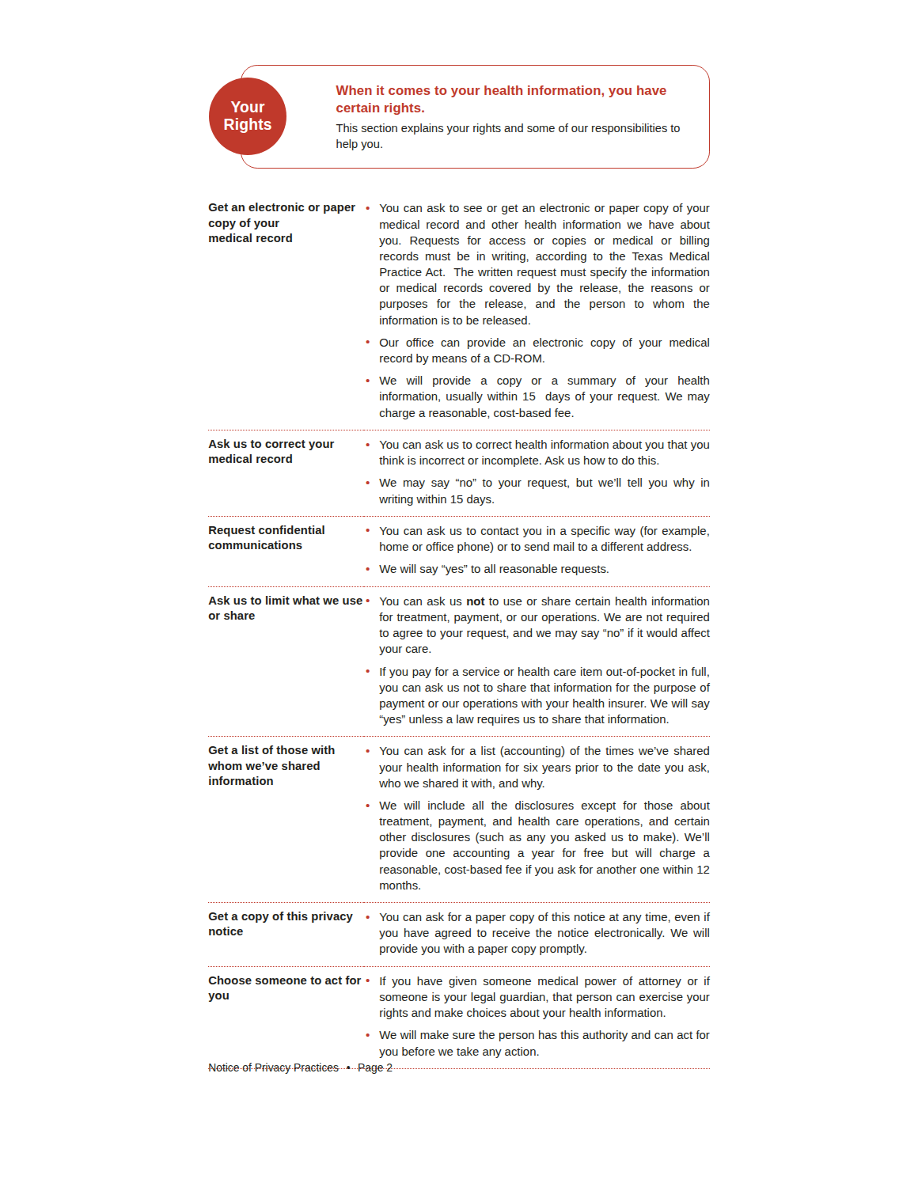Your
Rights
When it comes to your health information, you have certain rights.
This section explains your rights and some of our responsibilities to help you.
| Get an electronic or paper copy of your medical record | You can ask to see or get an electronic or paper copy of your medical record and other health information we have about you. Requests for access or copies or medical or billing records must be in writing, according to the Texas Medical Practice Act. The written request must specify the information or medical records covered by the release, the reasons or purposes for the release, and the person to whom the information is to be released. Our office can provide an electronic copy of your medical record by means of a CD-ROM. We will provide a copy or a summary of your health information, usually within 15 days of your request. We may charge a reasonable, cost-based fee. |
| Ask us to correct your medical record | You can ask us to correct health information about you that you think is incorrect or incomplete. Ask us how to do this. We may say “no” to your request, but we’ll tell you why in writing within 15 days. |
| Request confidential communications | You can ask us to contact you in a specific way (for example, home or office phone) or to send mail to a different address. We will say “yes” to all reasonable requests. |
| Ask us to limit what we use or share | You can ask us not to use or share certain health information for treatment, payment, or our operations. We are not required to agree to your request, and we may say “no” if it would affect your care. If you pay for a service or health care item out-of-pocket in full, you can ask us not to share that information for the purpose of payment or our operations with your health insurer. We will say “yes” unless a law requires us to share that information. |
| Get a list of those with whom we’ve shared information | You can ask for a list (accounting) of the times we’ve shared your health information for six years prior to the date you ask, who we shared it with, and why. We will include all the disclosures except for those about treatment, payment, and health care operations, and certain other disclosures (such as any you asked us to make). We’ll provide one accounting a year for free but will charge a reasonable, cost-based fee if you ask for another one within 12 months. |
| Get a copy of this privacy notice | You can ask for a paper copy of this notice at any time, even if you have agreed to receive the notice electronically. We will provide you with a paper copy promptly. |
| Choose someone to act for you | If you have given someone medical power of attorney or if someone is your legal guardian, that person can exercise your rights and make choices about your health information. We will make sure the person has this authority and can act for you before we take any action. |
Notice of Privacy Practices • Page 2